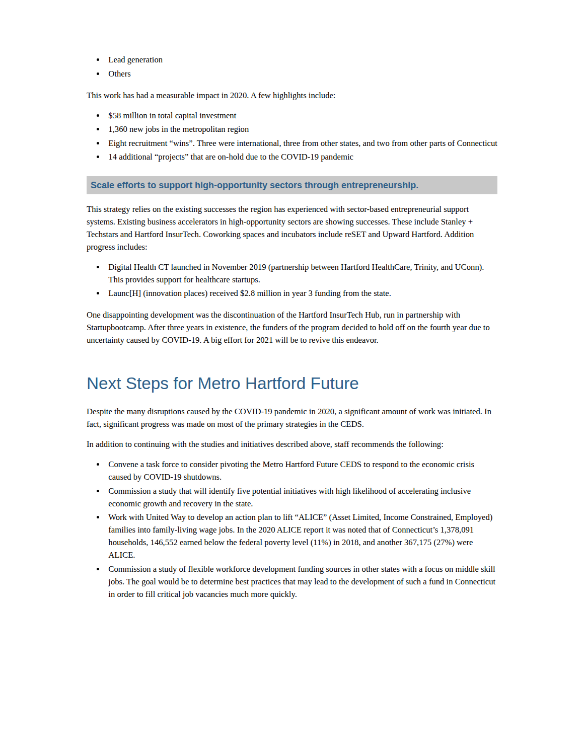Lead generation
Others
This work has had a measurable impact in 2020. A few highlights include:
$58 million in total capital investment
1,360 new jobs in the metropolitan region
Eight recruitment “wins”. Three were international, three from other states, and two from other parts of Connecticut
14 additional “projects” that are on-hold due to the COVID-19 pandemic
Scale efforts to support high-opportunity sectors through entrepreneurship.
This strategy relies on the existing successes the region has experienced with sector-based entrepreneurial support systems. Existing business accelerators in high-opportunity sectors are showing successes. These include Stanley + Techstars and Hartford InsurTech. Coworking spaces and incubators include reSET and Upward Hartford. Addition progress includes:
Digital Health CT launched in November 2019 (partnership between Hartford HealthCare, Trinity, and UConn). This provides support for healthcare startups.
Launc[H] (innovation places) received $2.8 million in year 3 funding from the state.
One disappointing development was the discontinuation of the Hartford InsurTech Hub, run in partnership with Startupbootcamp. After three years in existence, the funders of the program decided to hold off on the fourth year due to uncertainty caused by COVID-19. A big effort for 2021 will be to revive this endeavor.
Next Steps for Metro Hartford Future
Despite the many disruptions caused by the COVID-19 pandemic in 2020, a significant amount of work was initiated. In fact, significant progress was made on most of the primary strategies in the CEDS.
In addition to continuing with the studies and initiatives described above, staff recommends the following:
Convene a task force to consider pivoting the Metro Hartford Future CEDS to respond to the economic crisis caused by COVID-19 shutdowns.
Commission a study that will identify five potential initiatives with high likelihood of accelerating inclusive economic growth and recovery in the state.
Work with United Way to develop an action plan to lift “ALICE” (Asset Limited, Income Constrained, Employed) families into family-living wage jobs. In the 2020 ALICE report it was noted that of Connecticut’s 1,378,091 households, 146,552 earned below the federal poverty level (11%) in 2018, and another 367,175 (27%) were ALICE.
Commission a study of flexible workforce development funding sources in other states with a focus on middle skill jobs. The goal would be to determine best practices that may lead to the development of such a fund in Connecticut in order to fill critical job vacancies much more quickly.